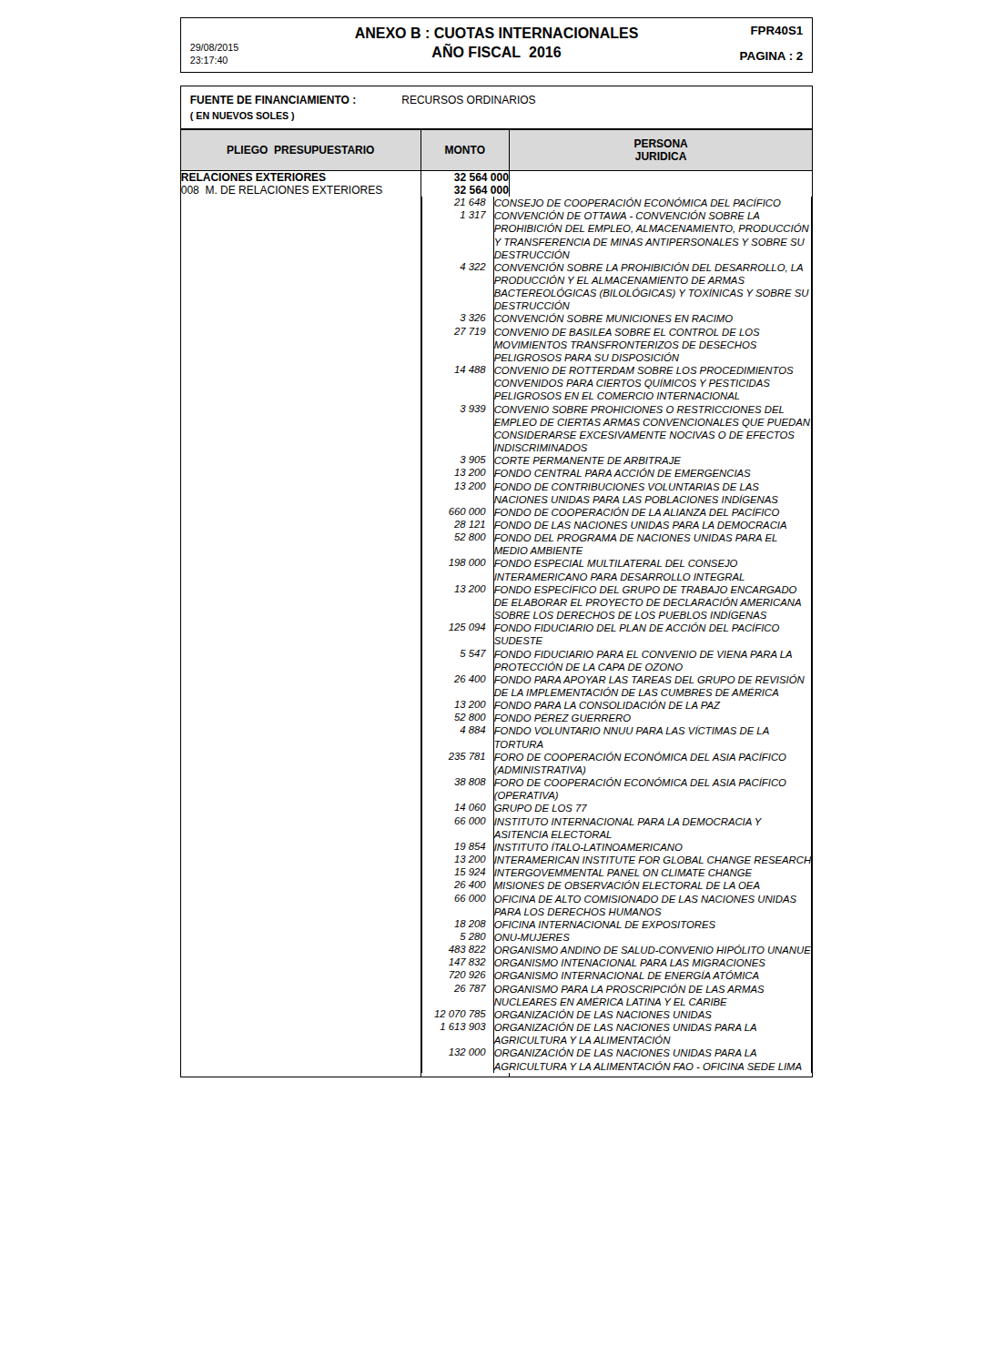FPR40S1
ANEXO B : CUOTAS INTERNACIONALES
AÑO FISCAL 2016
29/08/2015
23:17:40
PAGINA : 2
FUENTE DE FINANCIAMIENTO : RECURSOS ORDINARIOS
( EN NUEVOS SOLES )
| PLIEGO PRESUPUESTARIO | MONTO | PERSONA JURIDICA |
| --- | --- | --- |
| RELACIONES EXTERIORES | 32 564 000 | |
| 008 M. DE RELACIONES EXTERIORES | 32 564 000 | |
| | / 21 648 / CONSEJO DE COOPERACIÓN ECONÓMICA DEL PACÍFICO / / 1 317 / CONVENCIÓN DE OTTAWA - CONVENCIÓN SOBRE LA PROHIBICIÓN DEL EMPLEO, ALMACENAMIENTO, PRODUCCIÓN Y TRANSFERENCIA DE MINAS ANTIPERSONALES Y SOBRE SU DESTRUCCIÓN / / 4 322 / CONVENCIÓN SOBRE LA PROHIBICIÓN DEL DESARROLLO, LA PRODUCCIÓN Y EL ALMACENAMIENTO DE ARMAS BACTEREOLÓGICAS (BILOLÓGICAS) Y TOXÍNICAS Y SOBRE SU DESTRUCCIÓN / / 3 326 / CONVENCIÓN SOBRE MUNICIONES EN RACIMO / / 27 719 / CONVENIO DE BASILEA SOBRE EL CONTROL DE LOS MOVIMIENTOS TRANSFRONTERIZOS DE DESECHOS PELIGROSOS PARA SU DISPOSICIÓN / / 14 488 / CONVENIO DE ROTTERDAM SOBRE LOS PROCEDIMIENTOS CONVENIDOS PARA CIERTOS QUÍMICOS Y PESTICIDAS PELIGROSOS EN EL COMERCIO INTERNACIONAL / / 3 939 / CONVENIO SOBRE PROHICIONES O RESTRICCIONES DEL EMPLEO DE CIERTAS ARMAS CONVENCIONALES QUE PUEDAN CONSIDERARSE EXCESIVAMENTE NOCIVAS O DE EFECTOS INDISCRIMINADOS / / 3 905 / CORTE PERMANENTE DE ARBITRAJE / / 13 200 / FONDO CENTRAL PARA ACCIÓN DE EMERGENCIAS / / 13 200 / FONDO DE CONTRIBUCIONES VOLUNTARIAS DE LAS NACIONES UNIDAS PARA LAS POBLACIONES INDÍGENAS / / 660 000 / FONDO DE COOPERACIÓN DE LA ALIANZA DEL PACÍFICO / / 28 121 / FONDO DE LAS NACIONES UNIDAS PARA LA DEMOCRACIA / / 52 800 / FONDO DEL PROGRAMA DE NACIONES UNIDAS PARA EL MEDIO AMBIENTE / / 198 000 / FONDO ESPECIAL MULTILATERAL DEL CONSEJO INTERAMERICANO PARA DESARROLLO INTEGRAL / / 13 200 / FONDO ESPECÍFICO DEL GRUPO DE TRABAJO ENCARGADO DE ELABORAR EL PROYECTO DE DECLARACIÓN AMERICANA SOBRE LOS DERECHOS DE LOS PUEBLOS INDÍGENAS / / 125 094 / FONDO FIDUCIARIO DEL PLAN DE ACCIÓN DEL PACÍFICO SUDESTE / / 5 547 / FONDO FIDUCIARIO PARA EL CONVENIO DE VIENA PARA LA PROTECCIÓN DE LA CAPA DE OZONO / / 26 400 / FONDO PARA APOYAR LAS TAREAS DEL GRUPO DE REVISIÓN DE LA IMPLEMENTACIÓN DE LAS CUMBRES DE AMÉRICA / / 13 200 / FONDO PARA LA CONSOLIDACIÓN DE LA PAZ / / 52 800 / FONDO PÉREZ GUERRERO / / 4 884 / FONDO VOLUNTARIO NNUU PARA LAS VÍCTIMAS DE LA TORTURA / / 235 781 / FORO DE COOPERACIÓN ECONÓMICA DEL ASIA PACÍFICO (ADMINISTRATIVA) / / 38 808 / FORO DE COOPERACIÓN ECONÓMICA DEL ASIA PACÍFICO (OPERATIVA) / / 14 060 / GRUPO DE LOS 77 / / 66 000 / INSTITUTO INTERNACIONAL PARA LA DEMOCRACIA Y ASITENCIA ELECTORAL / / 19 854 / INSTITUTO ÍTALO-LATINOAMERICANO / / 13 200 / INTERAMERICAN INSTITUTE FOR GLOBAL CHANGE RESEARCH / / 15 924 / INTERGOVEMMENTAL PANEL ON CLIMATE CHANGE / / 26 400 / MISIONES DE OBSERVACIÓN ELECTORAL DE LA OEA / / 66 000 / OFICINA DE ALTO COMISIONADO DE LAS NACIONES UNIDAS PARA LOS DERECHOS HUMANOS / / 18 208 / OFICINA INTERNACIONAL DE EXPOSITORES / / 5 280 / ONU-MUJERES / / 483 822 / ORGANISMO ANDINO DE SALUD-CONVENIO HIPÓLITO UNANUE / / 147 832 / ORGANISMO INTENACIONAL PARA LAS MIGRACIONES / / 720 926 / ORGANISMO INTERNACIONAL DE ENERGÍA ATÓMICA / / 26 787 / ORGANISMO PARA LA PROSCRIPCIÓN DE LAS ARMAS NUCLEARES EN AMÉRICA LATINA Y EL CARIBE / / 12 070 785 / ORGANIZACIÓN DE LAS NACIONES UNIDAS / / 1 613 903 / ORGANIZACIÓN DE LAS NACIONES UNIDAS PARA LA AGRICULTURA Y LA ALIMENTACIÓN / / 132 000 / ORGANIZACIÓN DE LAS NACIONES UNIDAS PARA LA AGRICULTURA Y LA ALIMENTACIÓN FAO - OFICINA SEDE LIMA / |